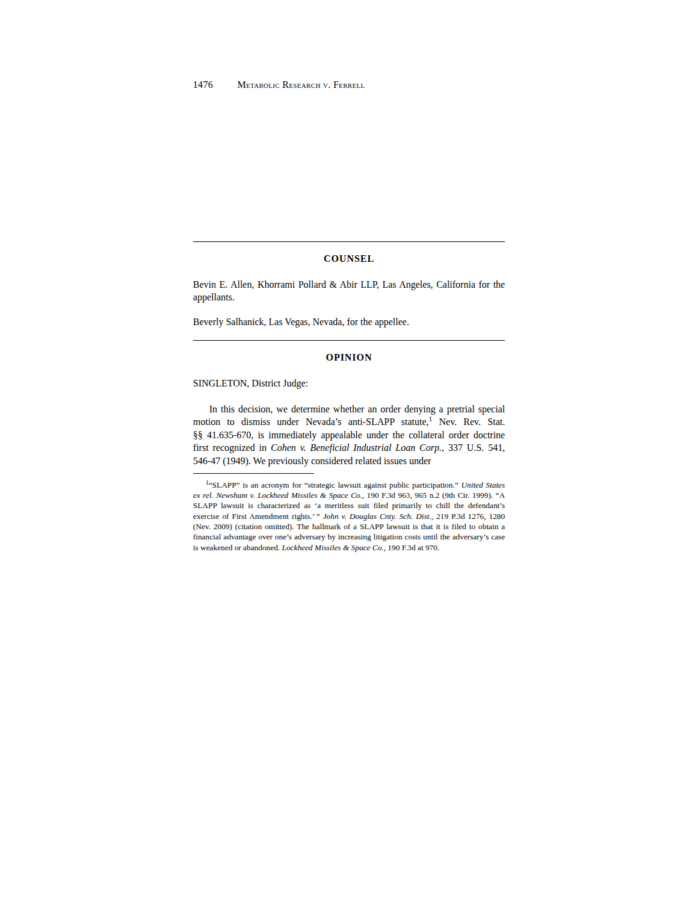1476 Metabolic Research v. Ferrell
COUNSEL
Bevin E. Allen, Khorrami Pollard & Abir LLP, Las Angeles, California for the appellants.
Beverly Salhanick, Las Vegas, Nevada, for the appellee.
OPINION
SINGLETON, District Judge:
In this decision, we determine whether an order denying a pretrial special motion to dismiss under Nevada’s anti-SLAPP statute,1 Nev. Rev. Stat. §§ 41.635-670, is immediately appealable under the collateral order doctrine first recognized in Cohen v. Beneficial Industrial Loan Corp., 337 U.S. 541, 546-47 (1949). We previously considered related issues under
1“SLAPP” is an acronym for “strategic lawsuit against public participation.” United States ex rel. Newsham v. Lockheed Missiles & Space Co., 190 F.3d 963, 965 n.2 (9th Cir. 1999). “A SLAPP lawsuit is characterized as ‘a meritless suit filed primarily to chill the defendant’s exercise of First Amendment rights.’ ” John v. Douglas Cnty. Sch. Dist., 219 P.3d 1276, 1280 (Nev. 2009) (citation omitted). The hallmark of a SLAPP lawsuit is that it is filed to obtain a financial advantage over one’s adversary by increasing litigation costs until the adversary’s case is weakened or abandoned. Lockheed Missiles & Space Co., 190 F.3d at 970.